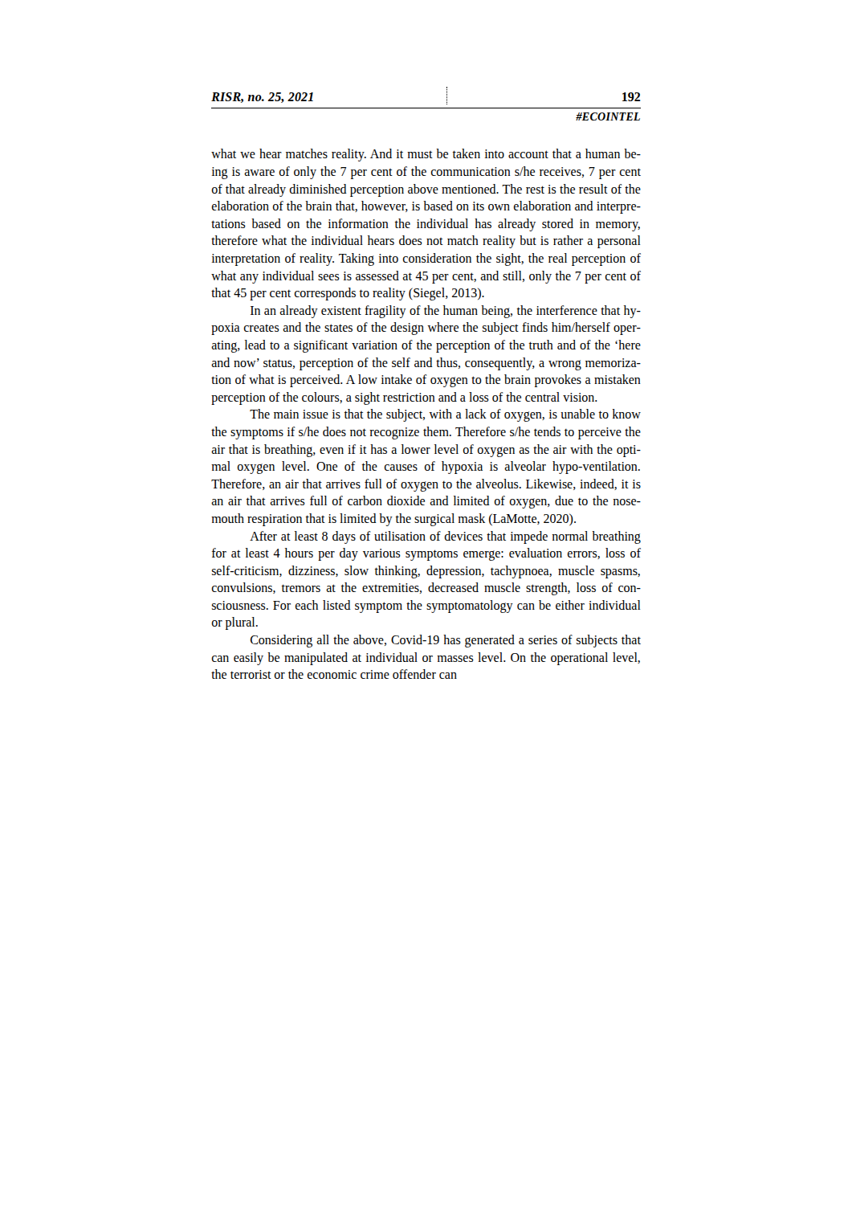RISR, no. 25, 2021 192
#ECOINTEL
what we hear matches reality. And it must be taken into account that a human being is aware of only the 7 per cent of the communication s/he receives, 7 per cent of that already diminished perception above mentioned. The rest is the result of the elaboration of the brain that, however, is based on its own elaboration and interpretations based on the information the individual has already stored in memory, therefore what the individual hears does not match reality but is rather a personal interpretation of reality. Taking into consideration the sight, the real perception of what any individual sees is assessed at 45 per cent, and still, only the 7 per cent of that 45 per cent corresponds to reality (Siegel, 2013).
In an already existent fragility of the human being, the interference that hypoxia creates and the states of the design where the subject finds him/herself operating, lead to a significant variation of the perception of the truth and of the ‘here and now’ status, perception of the self and thus, consequently, a wrong memorization of what is perceived. A low intake of oxygen to the brain provokes a mistaken perception of the colours, a sight restriction and a loss of the central vision.
The main issue is that the subject, with a lack of oxygen, is unable to know the symptoms if s/he does not recognize them. Therefore s/he tends to perceive the air that is breathing, even if it has a lower level of oxygen as the air with the optimal oxygen level. One of the causes of hypoxia is alveolar hypo-ventilation. Therefore, an air that arrives full of oxygen to the alveolus. Likewise, indeed, it is an air that arrives full of carbon dioxide and limited of oxygen, due to the nose-mouth respiration that is limited by the surgical mask (LaMotte, 2020).
After at least 8 days of utilisation of devices that impede normal breathing for at least 4 hours per day various symptoms emerge: evaluation errors, loss of self-criticism, dizziness, slow thinking, depression, tachypnoea, muscle spasms, convulsions, tremors at the extremities, decreased muscle strength, loss of consciousness. For each listed symptom the symptomatology can be either individual or plural.
Considering all the above, Covid-19 has generated a series of subjects that can easily be manipulated at individual or masses level. On the operational level, the terrorist or the economic crime offender can